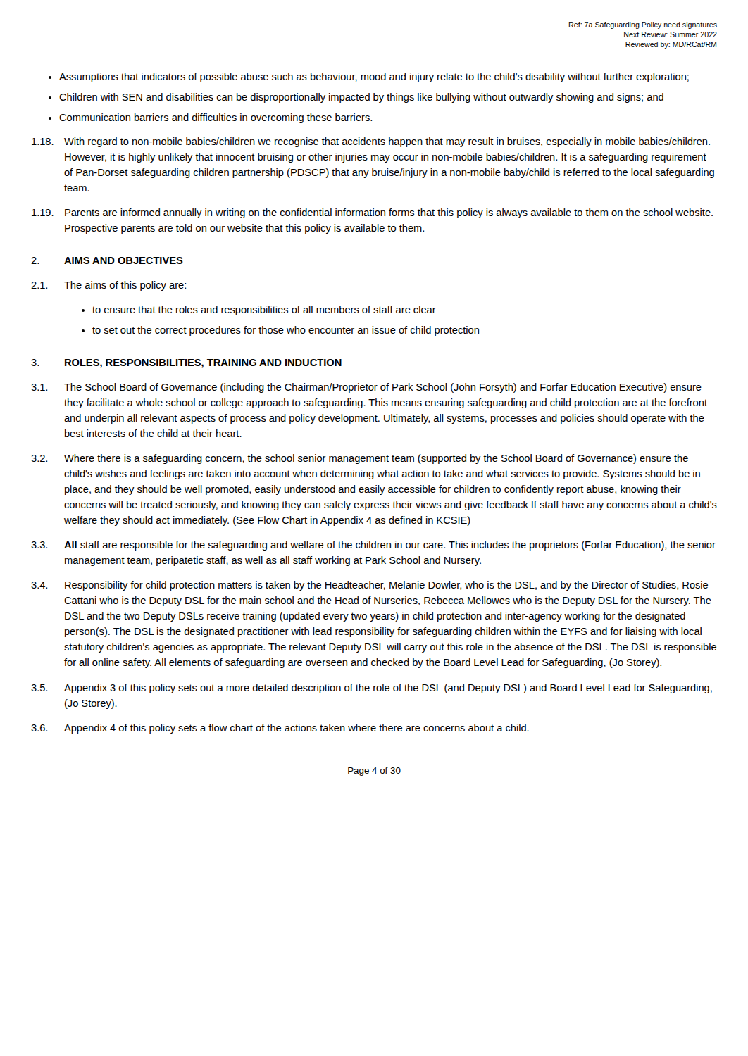Ref: 7a Safeguarding Policy need signatures
Next Review: Summer 2022
Reviewed by: MD/RCat/RM
Assumptions that indicators of possible abuse such as behaviour, mood and injury relate to the child's disability without further exploration;
Children with SEN and disabilities can be disproportionally impacted by things like bullying without outwardly showing and signs; and
Communication barriers and difficulties in overcoming these barriers.
1.18.
With regard to non-mobile babies/children we recognise that accidents happen that may result in bruises, especially in mobile babies/children. However, it is highly unlikely that innocent bruising or other injuries may occur in non-mobile babies/children. It is a safeguarding requirement of Pan-Dorset safeguarding children partnership (PDSCP) that any bruise/injury in a non-mobile baby/child is referred to the local safeguarding team.
1.19.
Parents are informed annually in writing on the confidential information forms that this policy is always available to them on the school website. Prospective parents are told on our website that this policy is available to them.
2.
Aims and Objectives
2.1.
The aims of this policy are:
to ensure that the roles and responsibilities of all members of staff are clear
to set out the correct procedures for those who encounter an issue of child protection
3.
Roles, Responsibilities, Training and Induction
3.1.
The School Board of Governance (including the Chairman/Proprietor of Park School (John Forsyth) and Forfar Education Executive) ensure they facilitate a whole school or college approach to safeguarding. This means ensuring safeguarding and child protection are at the forefront and underpin all relevant aspects of process and policy development. Ultimately, all systems, processes and policies should operate with the best interests of the child at their heart.
3.2.
Where there is a safeguarding concern, the school senior management team (supported by the School Board of Governance) ensure the child's wishes and feelings are taken into account when determining what action to take and what services to provide. Systems should be in place, and they should be well promoted, easily understood and easily accessible for children to confidently report abuse, knowing their concerns will be treated seriously, and knowing they can safely express their views and give feedback If staff have any concerns about a child's welfare they should act immediately. (See Flow Chart in Appendix 4 as defined in KCSIE)
3.3.
All staff are responsible for the safeguarding and welfare of the children in our care. This includes the proprietors (Forfar Education), the senior management team, peripatetic staff, as well as all staff working at Park School and Nursery.
3.4.
Responsibility for child protection matters is taken by the Headteacher, Melanie Dowler, who is the DSL, and by the Director of Studies, Rosie Cattani who is the Deputy DSL for the main school and the Head of Nurseries, Rebecca Mellowes who is the Deputy DSL for the Nursery. The DSL and the two Deputy DSLs receive training (updated every two years) in child protection and inter-agency working for the designated person(s). The DSL is the designated practitioner with lead responsibility for safeguarding children within the EYFS and for liaising with local statutory children's agencies as appropriate. The relevant Deputy DSL will carry out this role in the absence of the DSL. The DSL is responsible for all online safety. All elements of safeguarding are overseen and checked by the Board Level Lead for Safeguarding, (Jo Storey).
3.5.
Appendix 3 of this policy sets out a more detailed description of the role of the DSL (and Deputy DSL) and Board Level Lead for Safeguarding, (Jo Storey).
3.6.
Appendix 4 of this policy sets a flow chart of the actions taken where there are concerns about a child.
Page 4 of 30